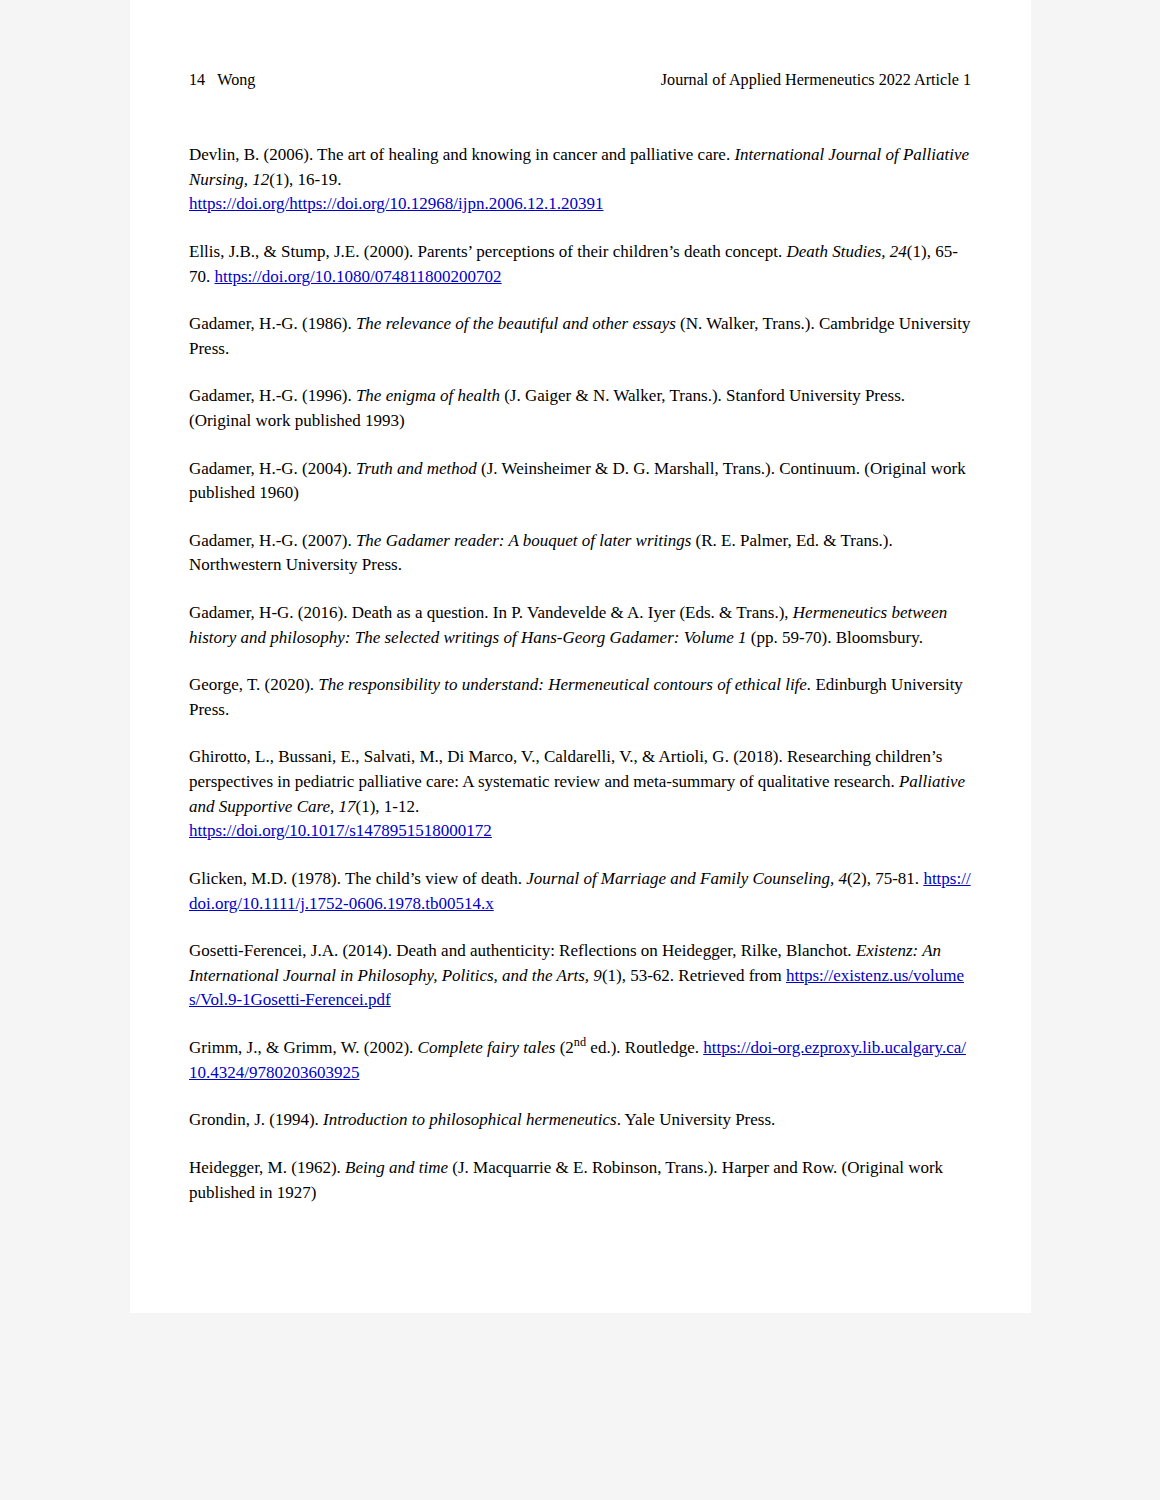14 Wong Journal of Applied Hermeneutics 2022 Article 1
Devlin, B. (2006). The art of healing and knowing in cancer and palliative care. International Journal of Palliative Nursing, 12(1), 16-19.
https://doi.org/https://doi.org/10.12968/ijpn.2006.12.1.20391
Ellis, J.B., & Stump, J.E. (2000). Parents’ perceptions of their children’s death concept. Death Studies, 24(1), 65-70. https://doi.org/10.1080/074811800200702
Gadamer, H.-G. (1986). The relevance of the beautiful and other essays (N. Walker, Trans.). Cambridge University Press.
Gadamer, H.-G. (1996). The enigma of health (J. Gaiger & N. Walker, Trans.). Stanford University Press. (Original work published 1993)
Gadamer, H.-G. (2004). Truth and method (J. Weinsheimer & D. G. Marshall, Trans.). Continuum. (Original work published 1960)
Gadamer, H.-G. (2007). The Gadamer reader: A bouquet of later writings (R. E. Palmer, Ed. & Trans.). Northwestern University Press.
Gadamer, H-G. (2016). Death as a question. In P. Vandevelde & A. Iyer (Eds. & Trans.), Hermeneutics between history and philosophy: The selected writings of Hans-Georg Gadamer: Volume 1 (pp. 59-70). Bloomsbury.
George, T. (2020). The responsibility to understand: Hermeneutical contours of ethical life. Edinburgh University Press.
Ghirotto, L., Bussani, E., Salvati, M., Di Marco, V., Caldarelli, V., & Artioli, G. (2018). Researching children’s perspectives in pediatric palliative care: A systematic review and meta-summary of qualitative research. Palliative and Supportive Care, 17(1), 1-12.
https://doi.org/10.1017/s1478951518000172
Glicken, M.D. (1978). The child’s view of death. Journal of Marriage and Family Counseling, 4(2), 75-81. https://doi.org/10.1111/j.1752-0606.1978.tb00514.x
Gosetti-Ferencei, J.A. (2014). Death and authenticity: Reflections on Heidegger, Rilke, Blanchot. Existenz: An International Journal in Philosophy, Politics, and the Arts, 9(1), 53-62. Retrieved from https://existenz.us/volumes/Vol.9-1Gosetti-Ferencei.pdf
Grimm, J., & Grimm, W. (2002). Complete fairy tales (2nd ed.). Routledge. https://doi-org.ezproxy.lib.ucalgary.ca/10.4324/9780203603925
Grondin, J. (1994). Introduction to philosophical hermeneutics. Yale University Press.
Heidegger, M. (1962). Being and time (J. Macquarrie & E. Robinson, Trans.). Harper and Row. (Original work published in 1927)